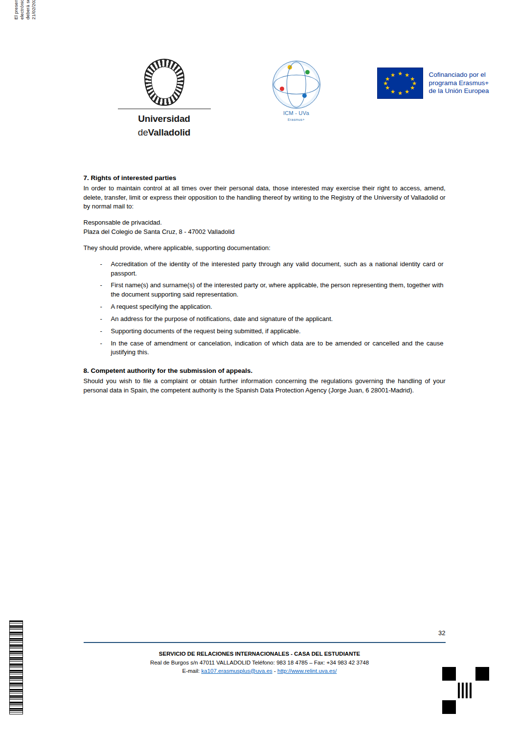El presente documento ha sido firmado en virtud de la ley vigente en materia de firma electrónica. El C.V.D. asignado es: 017F-1DAE-D8FA*017B-4632.Para cotejar el presente con su original electrónico acceda a la Sede Electrónica de la Universidad de Valladolid, y a través del servicio de Verificación de Firma introduzca el presente C.V.D. El documento resultante en su interfaz WEB deberá ser exactamente igual al presente. El/los firmante/s de este documento es/son: PALOMA CASTRO PRIETO actuando como: VICERRECTORA DE INTERNACIONALIZACIÓN a fecha: 21/02/2022 20:01:42. Expediente nº: TABLON-2022-310
Universidad de Valladolid
ICM - UVa
Erasmus+
★ ★ ★ ★ ★ ★ ★ ★ ★ ★ ★ ★
Cofinanciado por el
programa Erasmus+
de la Unión Europea
7. Rights of interested parties
In order to maintain control at all times over their personal data, those interested may exercise their right to access, amend, delete, transfer, limit or express their opposition to the handling thereof by writing to the Registry of the University of Valladolid or by normal mail to:
Responsable de privacidad.
Plaza del Colegio de Santa Cruz, 8 - 47002 Valladolid
They should provide, where applicable, supporting documentation:
Accreditation of the identity of the interested party through any valid document, such as a national identity card or passport.
First name(s) and surname(s) of the interested party or, where applicable, the person representing them, together with the document supporting said representation.
A request specifying the application.
An address for the purpose of notifications, date and signature of the applicant.
Supporting documents of the request being submitted, if applicable.
In the case of amendment or cancelation, indication of which data are to be amended or cancelled and the cause justifying this.
8. Competent authority for the submission of appeals.
Should you wish to file a complaint or obtain further information concerning the regulations governing the handling of your personal data in Spain, the competent authority is the Spanish Data Protection Agency (Jorge Juan, 6 28001-Madrid).
32
SERVICIO DE RELACIONES INTERNACIONALES - CASA DEL ESTUDIANTE
Real de Burgos s/n 47011 VALLADOLID Teléfono: 983 18 4785 – Fax: +34 983 42 3748
E-mail: ka107.erasmusplus@uva.es - http://www.relint.uva.es/